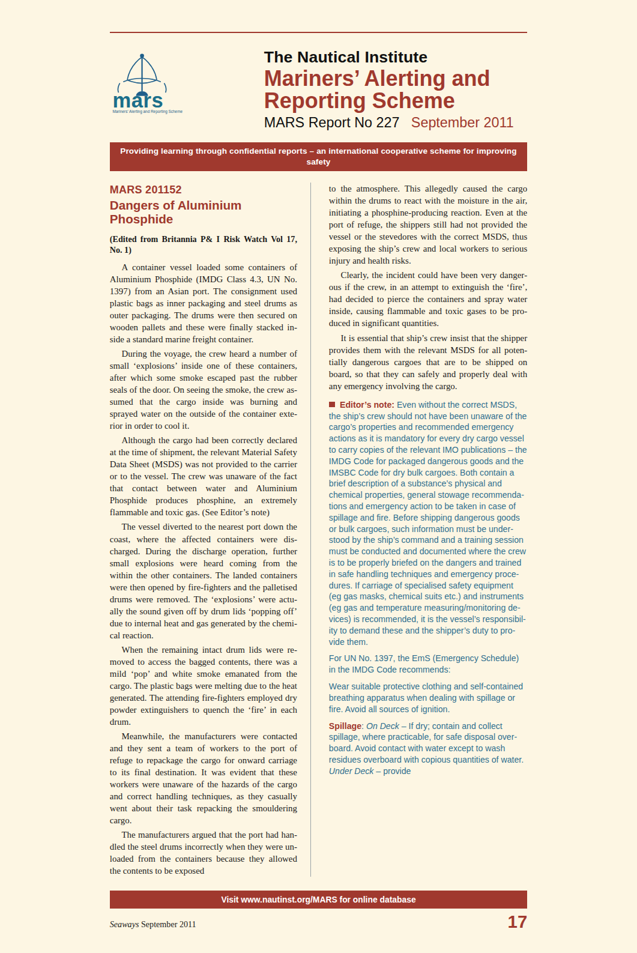mars Mariners' Alerting and Reporting Scheme
The Nautical Institute
Mariners’ Alerting and
Reporting Scheme
MARS Report No 227 September 2011
Providing learning through confidential reports – an international cooperative scheme for improving safety
MARS 201152
Dangers of Aluminium Phosphide
(Edited from Britannia P& I Risk Watch Vol 17, No. 1)
A container vessel loaded some containers of Aluminium Phosphide (IMDG Class 4.3, UN No. 1397) from an Asian port. The consignment used plastic bags as inner packaging and steel drums as outer packaging. The drums were then secured on wooden pallets and these were finally stacked inside a standard marine freight container.
During the voyage, the crew heard a number of small ‘explosions’ inside one of these containers, after which some smoke escaped past the rubber seals of the door. On seeing the smoke, the crew assumed that the cargo inside was burning and sprayed water on the outside of the container exterior in order to cool it.
Although the cargo had been correctly declared at the time of shipment, the relevant Material Safety Data Sheet (MSDS) was not provided to the carrier or to the vessel. The crew was unaware of the fact that contact between water and Aluminium Phosphide produces phosphine, an extremely flammable and toxic gas. (See Editor’s note)
The vessel diverted to the nearest port down the coast, where the affected containers were discharged. During the discharge operation, further small explosions were heard coming from the within the other containers. The landed containers were then opened by fire-fighters and the palletised drums were removed. The ‘explosions’ were actually the sound given off by drum lids ‘popping off’ due to internal heat and gas generated by the chemical reaction.
When the remaining intact drum lids were removed to access the bagged contents, there was a mild ‘pop’ and white smoke emanated from the cargo. The plastic bags were melting due to the heat generated. The attending fire-fighters employed dry powder extinguishers to quench the ‘fire’ in each drum.
Meanwhile, the manufacturers were contacted and they sent a team of workers to the port of refuge to repackage the cargo for onward carriage to its final destination. It was evident that these workers were unaware of the hazards of the cargo and correct handling techniques, as they casually went about their task repacking the smouldering cargo.
The manufacturers argued that the port had handled the steel drums incorrectly when they were unloaded from the containers because they allowed the contents to be exposed
to the atmosphere. This allegedly caused the cargo within the drums to react with the moisture in the air, initiating a phosphine-producing reaction. Even at the port of refuge, the shippers still had not provided the vessel or the stevedores with the correct MSDS, thus exposing the ship’s crew and local workers to serious injury and health risks.
Clearly, the incident could have been very dangerous if the crew, in an attempt to extinguish the ‘fire’, had decided to pierce the containers and spray water inside, causing flammable and toxic gases to be produced in significant quantities.
It is essential that ship’s crew insist that the shipper provides them with the relevant MSDS for all potentially dangerous cargoes that are to be shipped on board, so that they can safely and properly deal with any emergency involving the cargo.
Editor’s note: Even without the correct MSDS, the ship’s crew should not have been unaware of the cargo’s properties and recommended emergency actions as it is mandatory for every dry cargo vessel to carry copies of the relevant IMO publications – the IMDG Code for packaged dangerous goods and the IMSBC Code for dry bulk cargoes. Both contain a brief description of a substance’s physical and chemical properties, general stowage recommendations and emergency action to be taken in case of spillage and fire. Before shipping dangerous goods or bulk cargoes, such information must be understood by the ship’s command and a training session must be conducted and documented where the crew is to be properly briefed on the dangers and trained in safe handling techniques and emergency procedures. If carriage of specialised safety equipment (eg gas masks, chemical suits etc.) and instruments (eg gas and temperature measuring/monitoring devices) is recommended, it is the vessel’s responsibility to demand these and the shipper’s duty to provide them.
For UN No. 1397, the EmS (Emergency Schedule) in the IMDG Code recommends:
Wear suitable protective clothing and self-contained breathing apparatus when dealing with spillage or fire. Avoid all sources of ignition.
Spillage: On Deck – If dry; contain and collect spillage, where practicable, for safe disposal overboard. Avoid contact with water except to wash residues overboard with copious quantities of water. Under Deck – provide
Visit www.nautinst.org/MARS for online database
Seaways September 2011
17